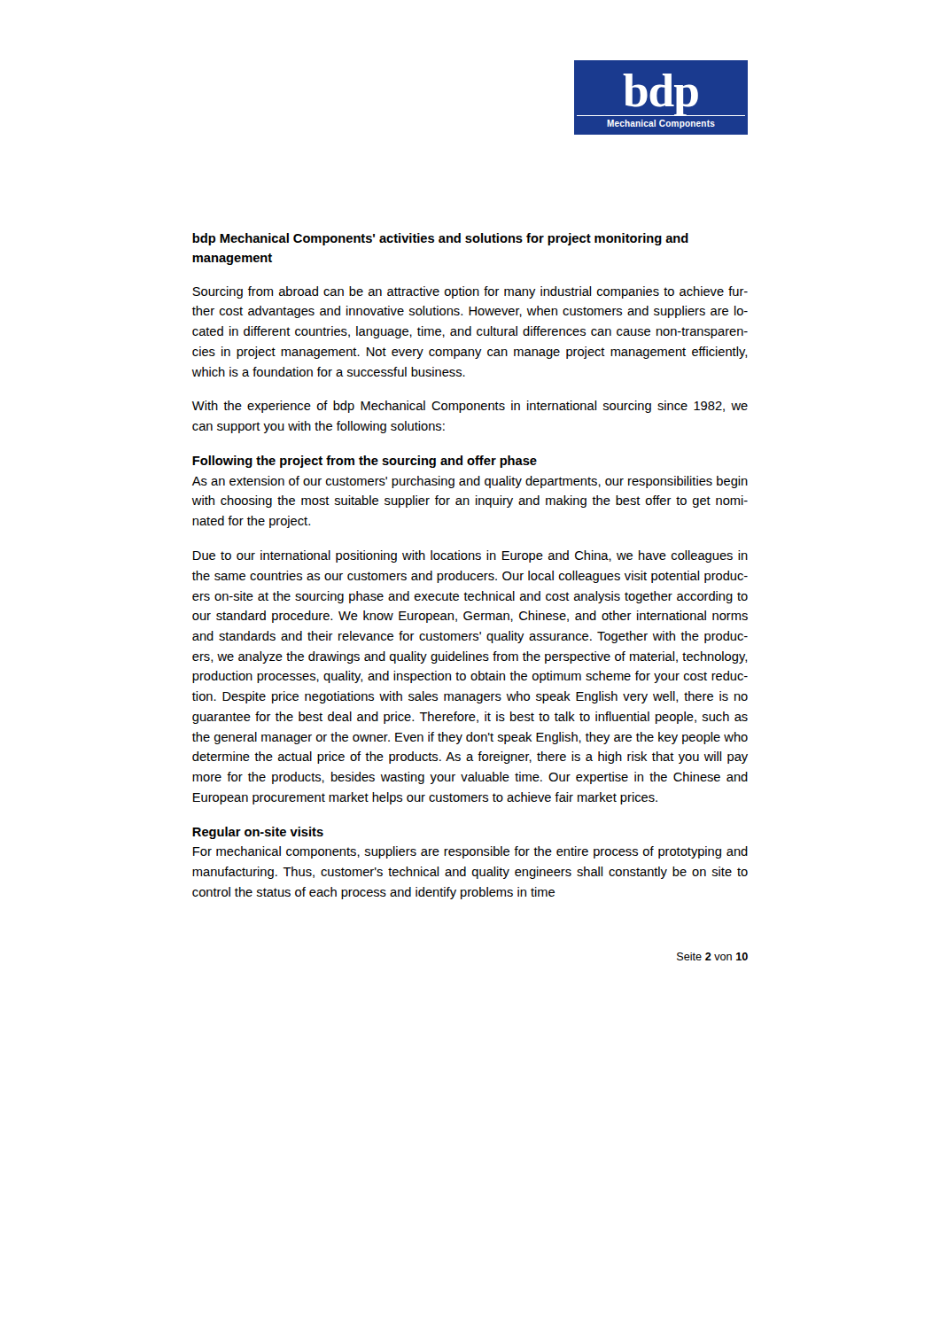bdp
Mechanical Components
bdp Mechanical Components' activities and solutions for project monitoring and management
Sourcing from abroad can be an attractive option for many industrial companies to achieve further cost advantages and innovative solutions. However, when customers and suppliers are located in different countries, language, time, and cultural differences can cause non-transparencies in project management. Not every company can manage project management efficiently, which is a foundation for a successful business.
With the experience of bdp Mechanical Components in international sourcing since 1982, we can support you with the following solutions:
Following the project from the sourcing and offer phase
As an extension of our customers' purchasing and quality departments, our responsibilities begin with choosing the most suitable supplier for an inquiry and making the best offer to get nominated for the project.
Due to our international positioning with locations in Europe and China, we have colleagues in the same countries as our customers and producers. Our local colleagues visit potential producers on-site at the sourcing phase and execute technical and cost analysis together according to our standard procedure. We know European, German, Chinese, and other international norms and standards and their relevance for customers' quality assurance. Together with the producers, we analyze the drawings and quality guidelines from the perspective of material, technology, production processes, quality, and inspection to obtain the optimum scheme for your cost reduction. Despite price negotiations with sales managers who speak English very well, there is no guarantee for the best deal and price. Therefore, it is best to talk to influential people, such as the general manager or the owner. Even if they don't speak English, they are the key people who determine the actual price of the products. As a foreigner, there is a high risk that you will pay more for the products, besides wasting your valuable time. Our expertise in the Chinese and European procurement market helps our customers to achieve fair market prices.
Regular on-site visits
For mechanical components, suppliers are responsible for the entire process of prototyping and manufacturing. Thus, customer's technical and quality engineers shall constantly be on site to control the status of each process and identify problems in time
Seite 2 von 10